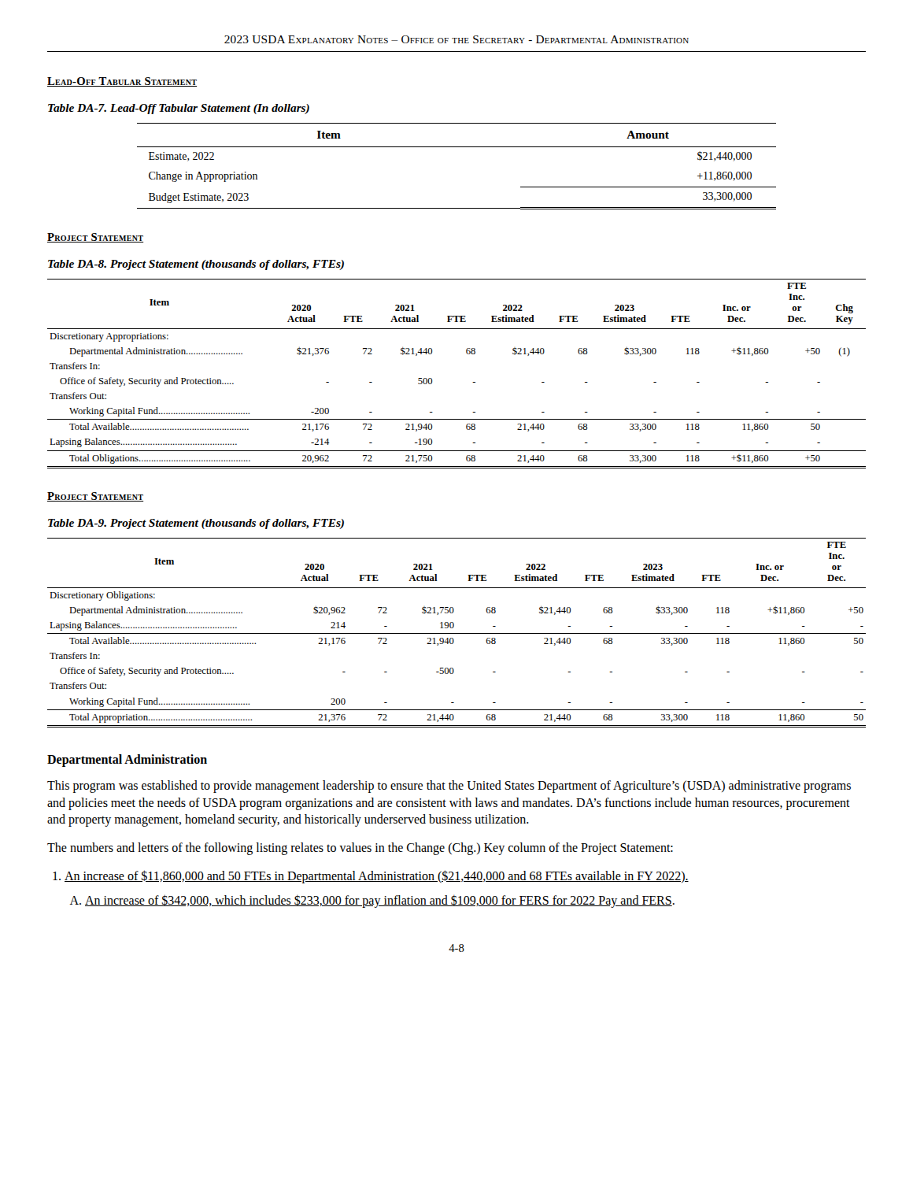2023 USDA Explanatory Notes – Office of the Secretary - Departmental Administration
Lead-Off Tabular Statement
Table DA-7. Lead-Off Tabular Statement (In dollars)
| Item | Amount |
| --- | --- |
| Estimate, 2022 | $21,440,000 |
| Change in Appropriation | +11,860,000 |
| Budget Estimate, 2023 | 33,300,000 |
Project Statement
Table DA-8. Project Statement (thousands of dollars, FTEs)
| Item | 2020 Actual | FTE | 2021 Actual | FTE | 2022 Estimated | FTE | 2023 Estimated | FTE | Inc. or Dec. | FTE Inc. or Dec. | Chg Key |
| --- | --- | --- | --- | --- | --- | --- | --- | --- | --- | --- | --- |
| Discretionary Appropriations: | | | | | | | | | | | |
| Departmental Administration ....................... | $21,376 | 72 | $21,440 | 68 | $21,440 | 68 | $33,300 | 118 | +$11,860 | +50 | (1) |
| Transfers In: | | | | | | | | | | | |
| Office of Safety, Security and Protection ..... | - | - | 500 | - | - | - | - | - | - | - | |
| Transfers Out: | | | | | | | | | | | |
| Working Capital Fund ..................................... | -200 | - | - | - | - | - | - | - | - | - | |
| Total Available ................................................ | 21,176 | 72 | 21,940 | 68 | 21,440 | 68 | 33,300 | 118 | 11,860 | 50 | |
| Lapsing Balances ............................................... | -214 | - | -190 | - | - | - | - | - | - | - | |
| Total Obligations ............................................. | 20,962 | 72 | 21,750 | 68 | 21,440 | 68 | 33,300 | 118 | +$11,860 | +50 | |
Project Statement
Table DA-9. Project Statement (thousands of dollars, FTEs)
| Item | 2020 Actual | FTE | 2021 Actual | FTE | 2022 Estimated | FTE | 2023 Estimated | FTE | Inc. or Dec. | FTE Inc. or Dec. |
| --- | --- | --- | --- | --- | --- | --- | --- | --- | --- | --- |
| Discretionary Obligations: | | | | | | | | | | |
| Departmental Administration ....................... | $20,962 | 72 | $21,750 | 68 | $21,440 | 68 | $33,300 | 118 | +$11,860 | +50 |
| Lapsing Balances ............................................... | 214 | - | 190 | - | - | - | - | - | - | - |
| Total Available ................................................... | 21,176 | 72 | 21,940 | 68 | 21,440 | 68 | 33,300 | 118 | 11,860 | 50 |
| Transfers In: | | | | | | | | | | |
| Office of Safety, Security and Protection ..... | - | - | -500 | - | - | - | - | - | - | - |
| Transfers Out: | | | | | | | | | | |
| Working Capital Fund ..................................... | 200 | - | - | - | - | - | - | - | - | - |
| Total Appropriation .......................................... | 21,376 | 72 | 21,440 | 68 | 21,440 | 68 | 33,300 | 118 | 11,860 | 50 |
Departmental Administration
This program was established to provide management leadership to ensure that the United States Department of Agriculture’s (USDA) administrative programs and policies meet the needs of USDA program organizations and are consistent with laws and mandates. DA’s functions include human resources, procurement and property management, homeland security, and historically underserved business utilization.
The numbers and letters of the following listing relates to values in the Change (Chg.) Key column of the Project Statement:
An increase of $11,860,000 and 50 FTEs in Departmental Administration ($21,440,000 and 68 FTEs available in FY 2022).
An increase of $342,000, which includes $233,000 for pay inflation and $109,000 for FERS for 2022 Pay and FERS.
4-8